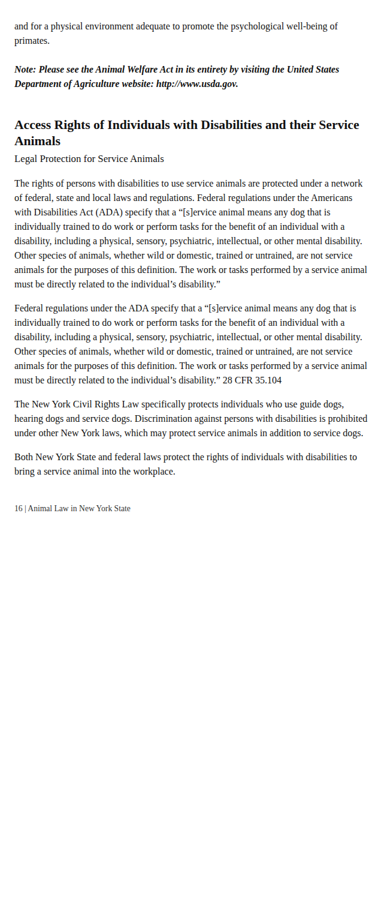and for a physical environment adequate to promote the psychological well-being of primates.
Note: Please see the Animal Welfare Act in its entirety by visiting the United States Department of Agriculture website: http://www.usda.gov.
Access Rights of Individuals with Disabilities and their Service Animals
Legal Protection for Service Animals
The rights of persons with disabilities to use service animals are protected under a network of federal, state and local laws and regulations. Federal regulations under the Americans with Disabilities Act (ADA) specify that a “[s]ervice animal means any dog that is individually trained to do work or perform tasks for the benefit of an individual with a disability, including a physical, sensory, psychiatric, intellectual, or other mental disability. Other species of animals, whether wild or domestic, trained or untrained, are not service animals for the purposes of this definition. The work or tasks performed by a service animal must be directly related to the individual’s disability.”
Federal regulations under the ADA specify that a “[s]ervice animal means any dog that is individually trained to do work or perform tasks for the benefit of an individual with a disability, including a physical, sensory, psychiatric, intellectual, or other mental disability. Other species of animals, whether wild or domestic, trained or untrained, are not service animals for the purposes of this definition. The work or tasks performed by a service animal must be directly related to the individual’s disability.” 28 CFR 35.104
The New York Civil Rights Law specifically protects individuals who use guide dogs, hearing dogs and service dogs. Discrimination against persons with disabilities is prohibited under other New York laws, which may protect service animals in addition to service dogs.
Both New York State and federal laws protect the rights of individuals with disabilities to bring a service animal into the workplace.
16 | Animal Law in New York State